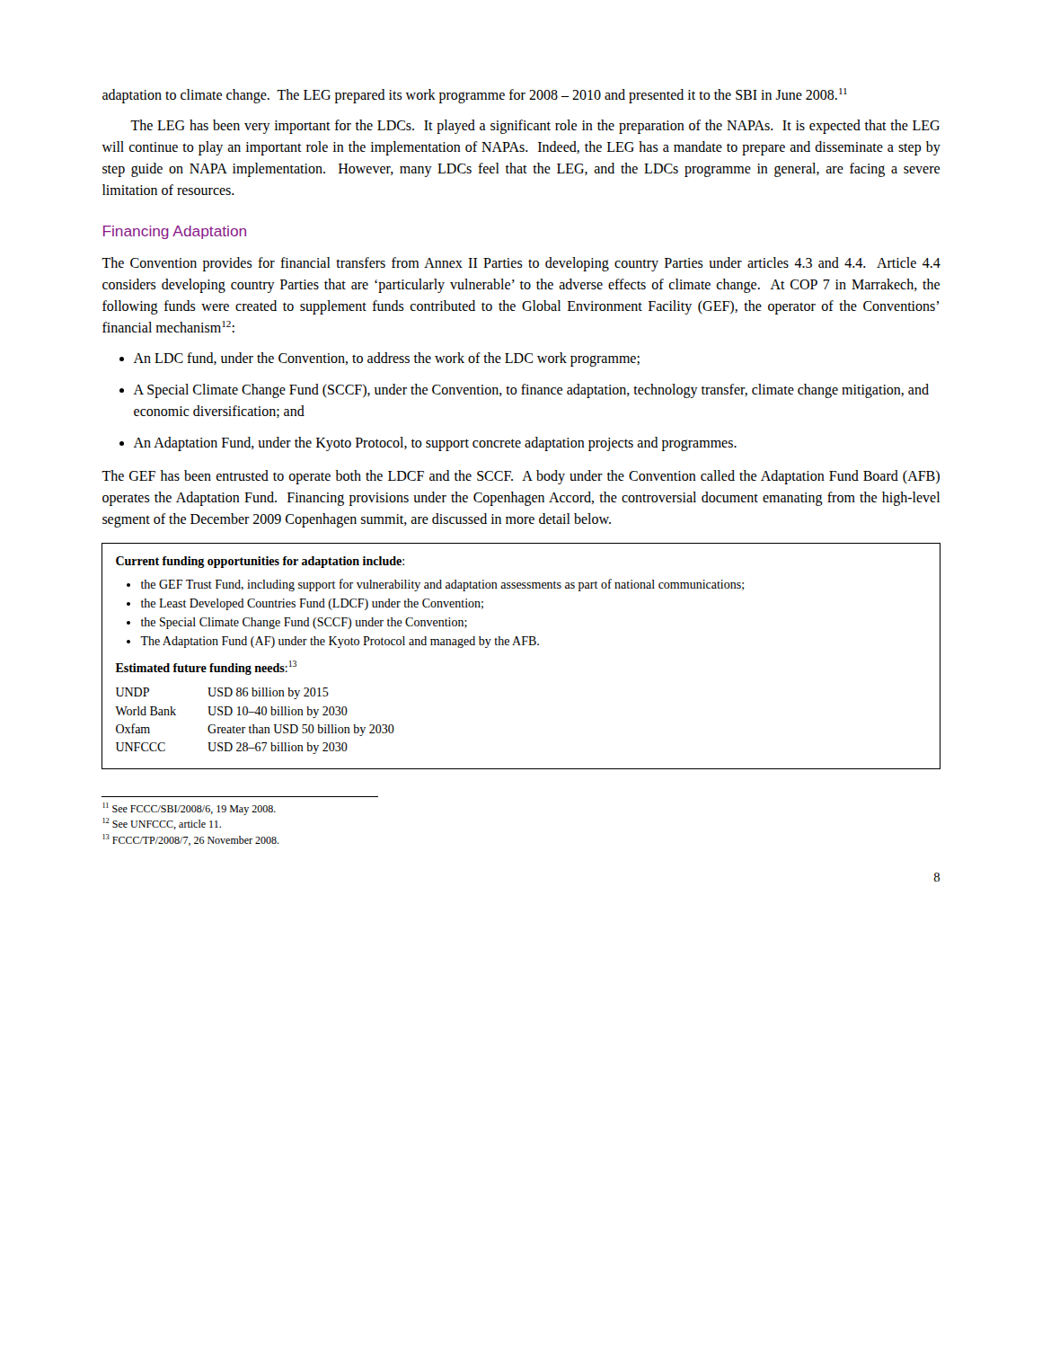adaptation to climate change. The LEG prepared its work programme for 2008 – 2010 and presented it to the SBI in June 2008.11
The LEG has been very important for the LDCs. It played a significant role in the preparation of the NAPAs. It is expected that the LEG will continue to play an important role in the implementation of NAPAs. Indeed, the LEG has a mandate to prepare and disseminate a step by step guide on NAPA implementation. However, many LDCs feel that the LEG, and the LDCs programme in general, are facing a severe limitation of resources.
Financing Adaptation
The Convention provides for financial transfers from Annex II Parties to developing country Parties under articles 4.3 and 4.4. Article 4.4 considers developing country Parties that are ‘particularly vulnerable’ to the adverse effects of climate change. At COP 7 in Marrakech, the following funds were created to supplement funds contributed to the Global Environment Facility (GEF), the operator of the Conventions’ financial mechanism12:
An LDC fund, under the Convention, to address the work of the LDC work programme;
A Special Climate Change Fund (SCCF), under the Convention, to finance adaptation, technology transfer, climate change mitigation, and economic diversification; and
An Adaptation Fund, under the Kyoto Protocol, to support concrete adaptation projects and programmes.
The GEF has been entrusted to operate both the LDCF and the SCCF. A body under the Convention called the Adaptation Fund Board (AFB) operates the Adaptation Fund. Financing provisions under the Copenhagen Accord, the controversial document emanating from the high-level segment of the December 2009 Copenhagen summit, are discussed in more detail below.
Current funding opportunities for adaptation include:
the GEF Trust Fund, including support for vulnerability and adaptation assessments as part of national communications;
the Least Developed Countries Fund (LDCF) under the Convention;
the Special Climate Change Fund (SCCF) under the Convention;
The Adaptation Fund (AF) under the Kyoto Protocol and managed by the AFB.
Estimated future funding needs:13
| UNDP | USD 86 billion by 2015 |
| World Bank | USD 10–40 billion by 2030 |
| Oxfam | Greater than USD 50 billion by 2030 |
| UNFCCC | USD 28–67 billion by 2030 |
11 See FCCC/SBI/2008/6, 19 May 2008.
12 See UNFCCC, article 11.
13 FCCC/TP/2008/7, 26 November 2008.
8